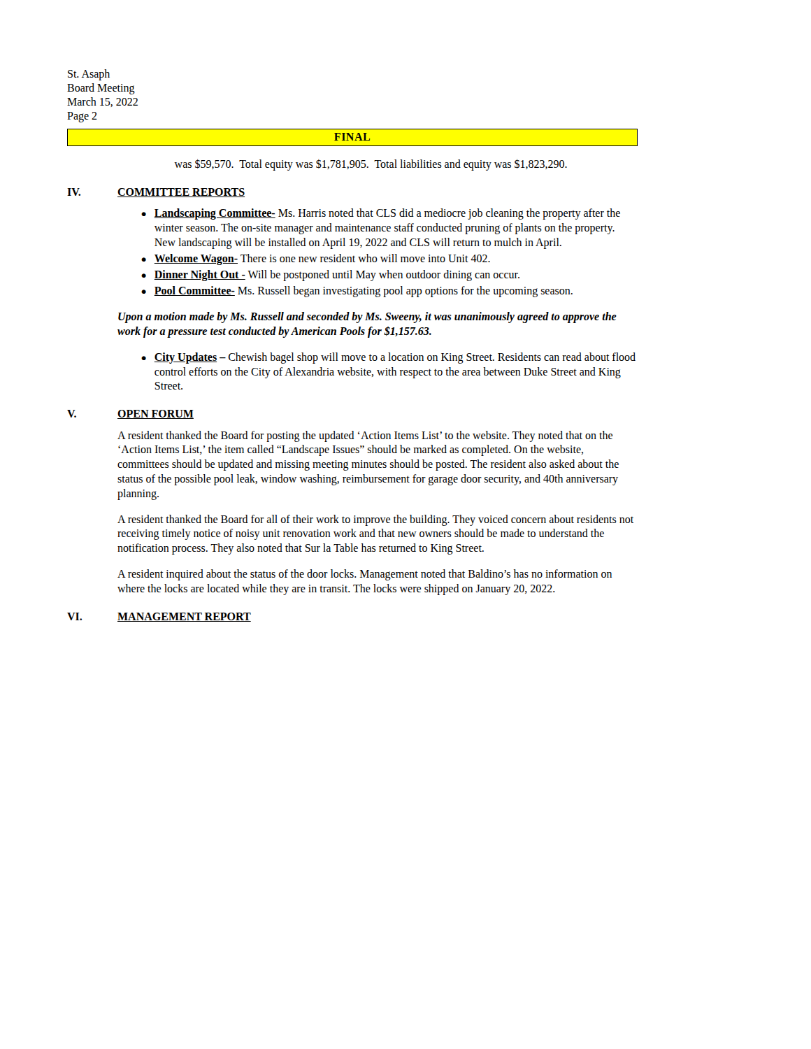St. Asaph
Board Meeting
March 15, 2022
Page 2
FINAL
was $59,570. Total equity was $1,781,905. Total liabilities and equity was $1,823,290.
IV. COMMITTEE REPORTS
Landscaping Committee- Ms. Harris noted that CLS did a mediocre job cleaning the property after the winter season. The on-site manager and maintenance staff conducted pruning of plants on the property. New landscaping will be installed on April 19, 2022 and CLS will return to mulch in April.
Welcome Wagon- There is one new resident who will move into Unit 402.
Dinner Night Out - Will be postponed until May when outdoor dining can occur.
Pool Committee- Ms. Russell began investigating pool app options for the upcoming season.
Upon a motion made by Ms. Russell and seconded by Ms. Sweeny, it was unanimously agreed to approve the work for a pressure test conducted by American Pools for $1,157.63.
City Updates – Chewish bagel shop will move to a location on King Street. Residents can read about flood control efforts on the City of Alexandria website, with respect to the area between Duke Street and King Street.
V. OPEN FORUM
A resident thanked the Board for posting the updated ‘Action Items List’ to the website. They noted that on the ‘Action Items List,’ the item called “Landscape Issues” should be marked as completed. On the website, committees should be updated and missing meeting minutes should be posted. The resident also asked about the status of the possible pool leak, window washing, reimbursement for garage door security, and 40th anniversary planning.
A resident thanked the Board for all of their work to improve the building. They voiced concern about residents not receiving timely notice of noisy unit renovation work and that new owners should be made to understand the notification process. They also noted that Sur la Table has returned to King Street.
A resident inquired about the status of the door locks. Management noted that Baldino’s has no information on where the locks are located while they are in transit. The locks were shipped on January 20, 2022.
VI. MANAGEMENT REPORT